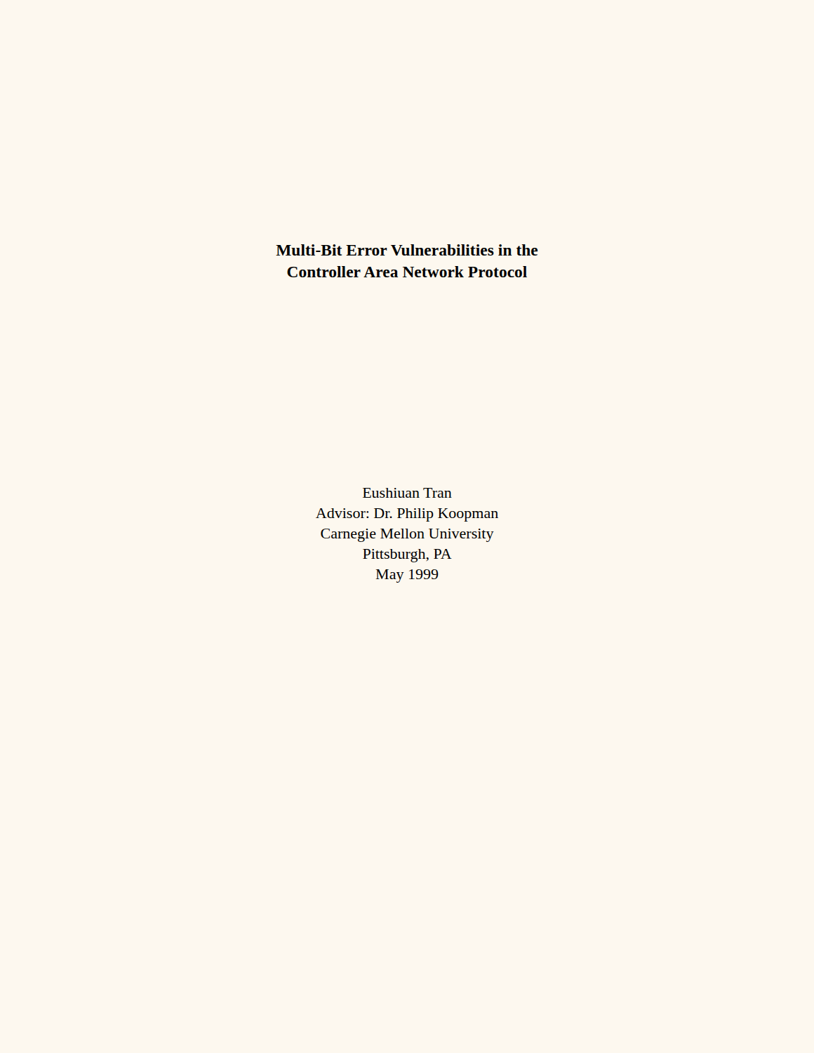Multi-Bit Error Vulnerabilities in the
Controller Area Network Protocol
Eushiuan Tran
Advisor: Dr. Philip Koopman
Carnegie Mellon University
Pittsburgh, PA
May 1999